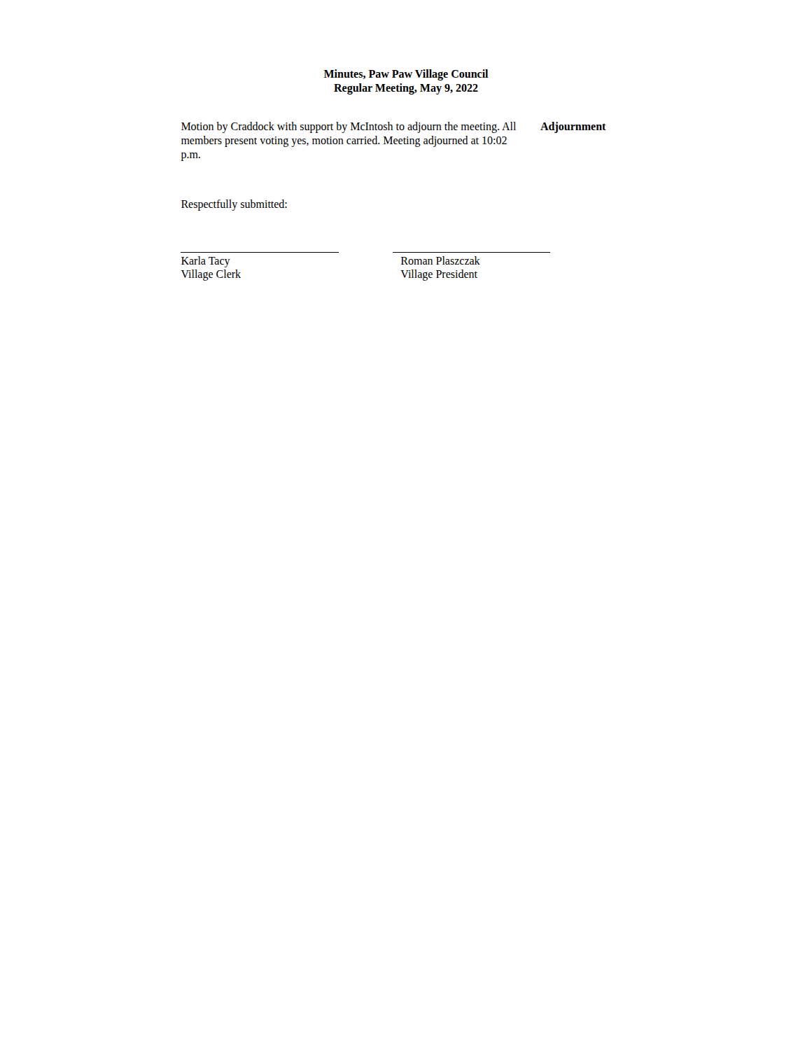Minutes, Paw Paw Village Council Regular Meeting, May 9, 2022
Motion by Craddock with support by McIntosh to adjourn the meeting. All members present voting yes, motion carried. Meeting adjourned at 10:02 p.m.
Adjournment
Respectfully submitted:
| Karla Tacy Village Clerk | | Roman Plaszczak Village President |